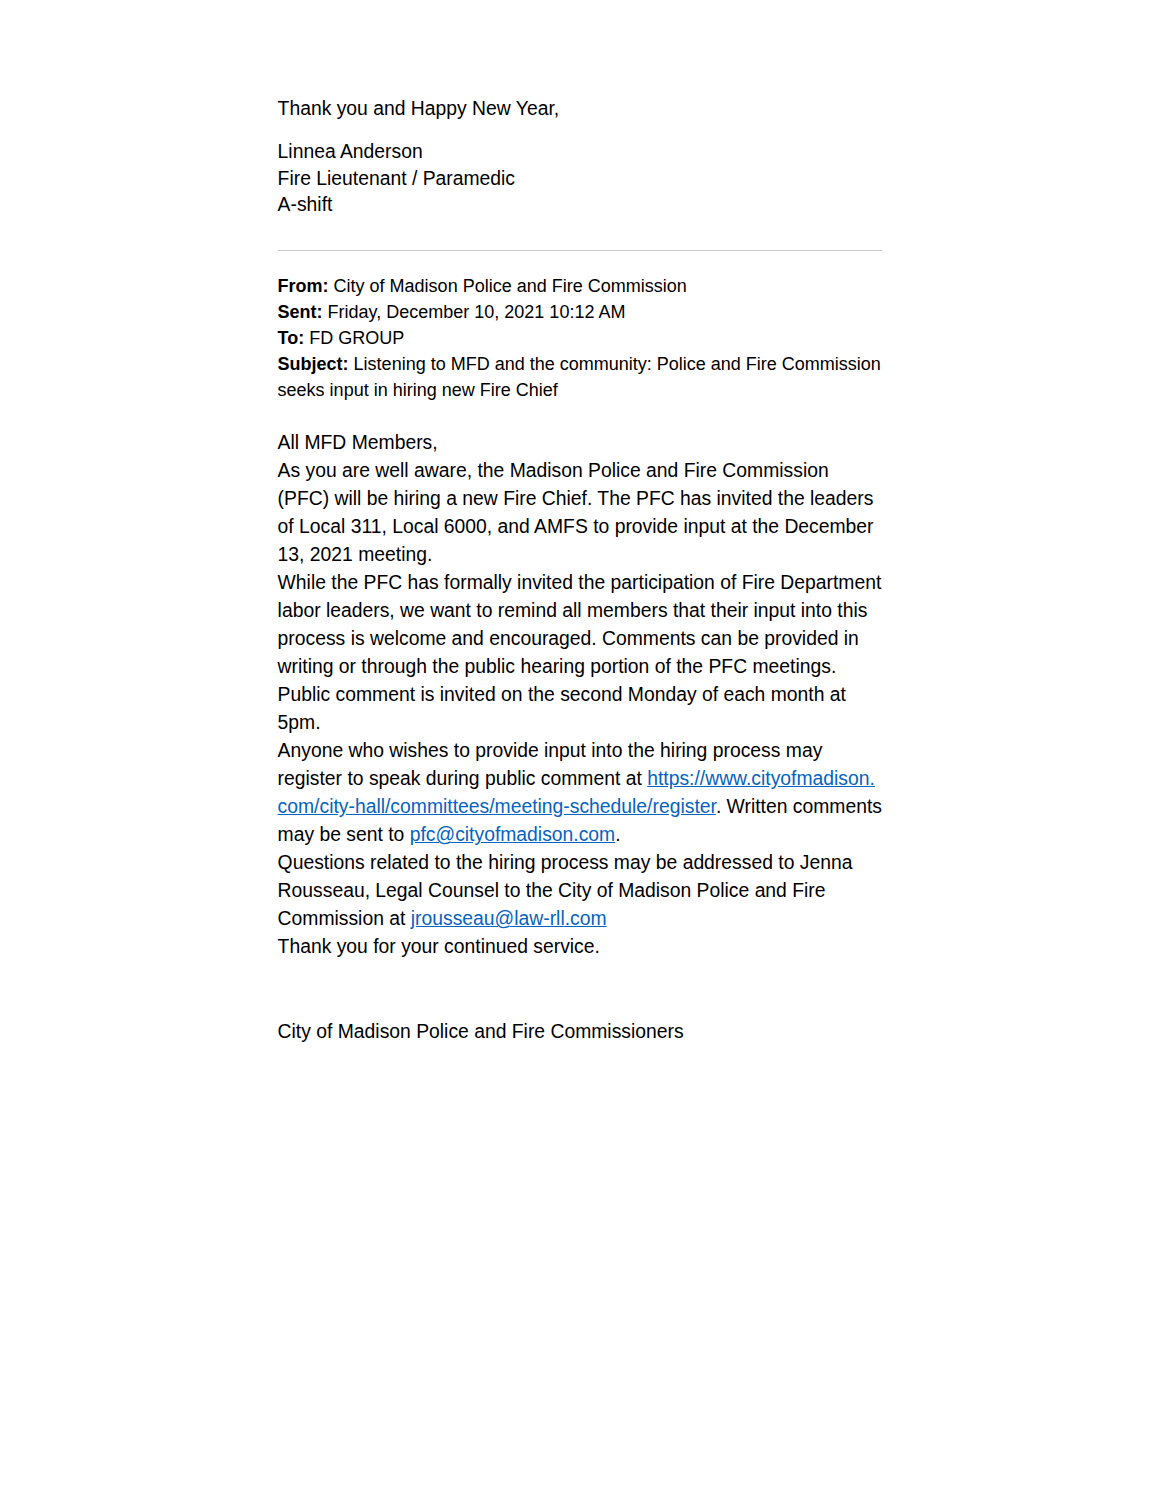Thank you and Happy New Year,
Linnea Anderson
Fire Lieutenant / Paramedic
A-shift
From: City of Madison Police and Fire Commission
Sent: Friday, December 10, 2021 10:12 AM
To: FD GROUP
Subject: Listening to MFD and the community: Police and Fire Commission seeks input in hiring new Fire Chief
All MFD Members,
As you are well aware, the Madison Police and Fire Commission (PFC) will be hiring a new Fire Chief. The PFC has invited the leaders of Local 311, Local 6000, and AMFS to provide input at the December 13, 2021 meeting.
While the PFC has formally invited the participation of Fire Department labor leaders, we want to remind all members that their input into this process is welcome and encouraged. Comments can be provided in writing or through the public hearing portion of the PFC meetings. Public comment is invited on the second Monday of each month at 5pm.
Anyone who wishes to provide input into the hiring process may register to speak during public comment at https://www.cityofmadison.com/city-hall/committees/meeting-schedule/register. Written comments may be sent to pfc@cityofmadison.com.
Questions related to the hiring process may be addressed to Jenna Rousseau, Legal Counsel to the City of Madison Police and Fire Commission at jrousseau@law-rll.com
Thank you for your continued service.
City of Madison Police and Fire Commissioners